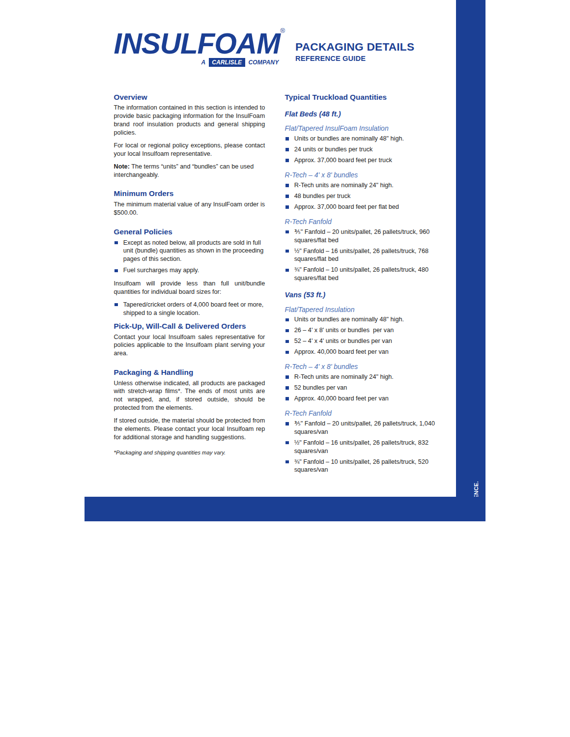INSULATION ENGINEERED TO MAKE A DIFFERENCE.
INSULFOAM®
A CARLISLE COMPANY
PACKAGING DETAILS
REFERENCE GUIDE
Overview
The information contained in this section is intended to provide basic packaging information for the InsulFoam brand roof insulation products and general shipping policies.
For local or regional policy exceptions, please contact your local Insulfoam representative.
Note: The terms “units” and “bundles” can be used interchangeably.
Minimum Orders
The minimum material value of any InsulFoam order is $500.00.
General Policies
Except as noted below, all products are sold in full unit (bundle) quantities as shown in the proceeding pages of this section.
Fuel surcharges may apply.
Insulfoam will provide less than full unit/bundle quantities for individual board sizes for:
Tapered/cricket orders of 4,000 board feet or more, shipped to a single location.
Pick-Up, Will-Call & Delivered Orders
Contact your local Insulfoam sales representative for policies applicable to the Insulfoam plant serving your area.
Packaging & Handling
Unless otherwise indicated, all products are packaged with stretch-wrap films*. The ends of most units are not wrapped, and, if stored outside, should be protected from the elements.
If stored outside, the material should be protected from the elements. Please contact your local Insulfoam rep for additional storage and handling suggestions.
*Packaging and shipping quantities may vary.
Typical Truckload Quantities
Flat Beds (48 ft.)
Flat/Tapered InsulFoam Insulation
Units or bundles are nominally 48" high.
24 units or bundles per truck
Approx. 37,000 board feet per truck
R-Tech – 4' x 8' bundles
R-Tech units are nominally 24" high.
48 bundles per truck
Approx. 37,000 board feet per flat bed
R-Tech Fanfold
⅗" Fanfold – 20 units/pallet, 26 pallets/truck, 960 squares/flat bed
½" Fanfold – 16 units/pallet, 26 pallets/truck, 768 squares/flat bed
¾" Fanfold – 10 units/pallet, 26 pallets/truck, 480 squares/flat bed
Vans (53 ft.)
Flat/Tapered Insulation
Units or bundles are nominally 48" high.
26 – 4' x 8' units or bundles per van
52 – 4' x 4' units or bundles per van
Approx. 40,000 board feet per van
R-Tech – 4' x 8' bundles
R-Tech units are nominally 24" high.
52 bundles per van
Approx. 40,000 board feet per van
R-Tech Fanfold
⅗" Fanfold – 20 units/pallet, 26 pallets/truck, 1,040 squares/van
½" Fanfold – 16 units/pallet, 26 pallets/truck, 832 squares/van
¾" Fanfold – 10 units/pallet, 26 pallets/truck, 520 squares/van